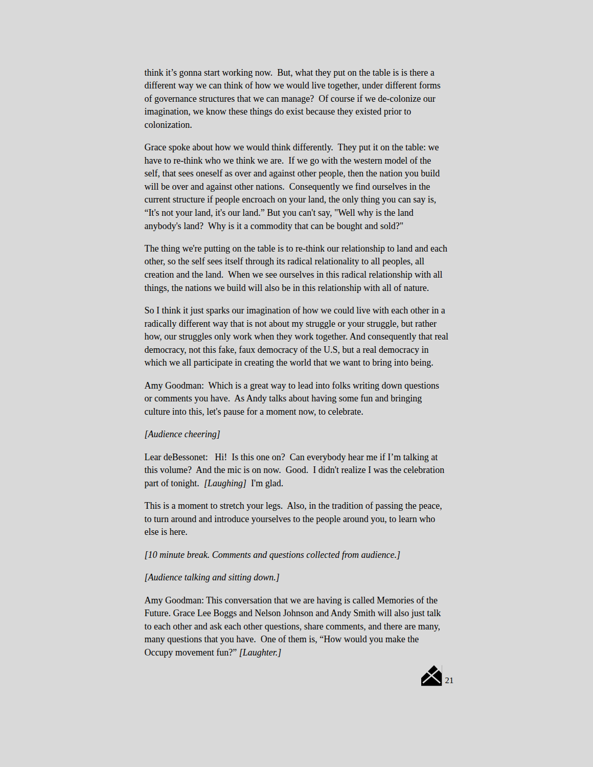think it’s gonna start working now. But, what they put on the table is is there a different way we can think of how we would live together, under different forms of governance structures that we can manage? Of course if we de-colonize our imagination, we know these things do exist because they existed prior to colonization.
Grace spoke about how we would think differently. They put it on the table: we have to re-think who we think we are. If we go with the western model of the self, that sees oneself as over and against other people, then the nation you build will be over and against other nations. Consequently we find ourselves in the current structure if people encroach on your land, the only thing you can say is, “It's not your land, it's our land.” But you can't say, "Well why is the land anybody's land? Why is it a commodity that can be bought and sold?"
The thing we're putting on the table is to re-think our relationship to land and each other, so the self sees itself through its radical relationality to all peoples, all creation and the land. When we see ourselves in this radical relationship with all things, the nations we build will also be in this relationship with all of nature.
So I think it just sparks our imagination of how we could live with each other in a radically different way that is not about my struggle or your struggle, but rather how, our struggles only work when they work together. And consequently that real democracy, not this fake, faux democracy of the U.S, but a real democracy in which we all participate in creating the world that we want to bring into being.
Amy Goodman: Which is a great way to lead into folks writing down questions or comments you have. As Andy talks about having some fun and bringing culture into this, let's pause for a moment now, to celebrate.
[Audience cheering]
Lear deBessonet: Hi! Is this one on? Can everybody hear me if I’m talking at this volume? And the mic is on now. Good. I didn't realize I was the celebration part of tonight. [Laughing] I'm glad.
This is a moment to stretch your legs. Also, in the tradition of passing the peace, to turn around and introduce yourselves to the people around you, to learn who else is here.
[10 minute break. Comments and questions collected from audience.]
[Audience talking and sitting down.]
Amy Goodman: This conversation that we are having is called Memories of the Future. Grace Lee Boggs and Nelson Johnson and Andy Smith will also just talk to each other and ask each other questions, share comments, and there are many, many questions that you have. One of them is, “How would you make the Occupy movement fun?” [Laughter.]
21